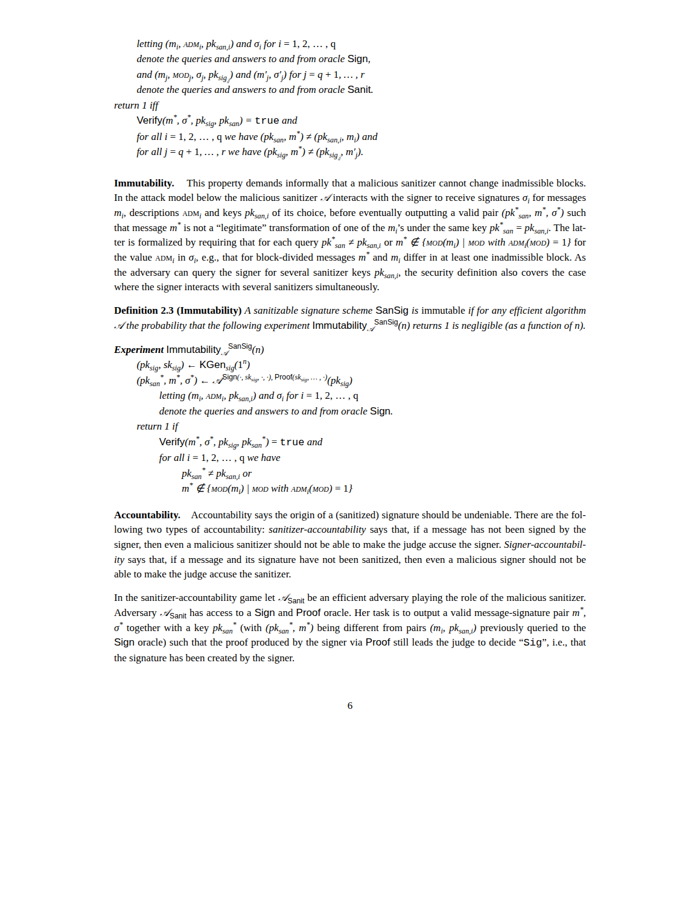letting (mi, admi, pksan,i) and σi for i = 1, 2, … , q denote the queries and answers to and from oracle Sign, and (mj, modj, σj, pksig,j) and (m′j, σ′j) for j = q + 1, … , r denote the queries and answers to and from oracle Sanit. return 1 iff Verify(m*, σ*, pksig, pksan) = true and for all i = 1, 2, … , q we have (pksan, m*) ≠ (pksan,i, mi) and for all j = q + 1, … , r we have (pksig, m*) ≠ (pksig,j, m′j).
Immutability.
This property demands informally that a malicious sanitizer cannot change inadmissible blocks. In the attack model below the malicious sanitizer 𝒜 interacts with the signer to receive signatures σi for messages mi, descriptions admi and keys pksan,i of its choice, before eventually outputting a valid pair (pk*san, m*, σ*) such that message m* is not a “legitimate” transformation of one of the mi’s under the same key pk*san = pksan,i. The latter is formalized by requiring that for each query pk*san ≠ pksan,i or m* ∉ {mod(mi) | mod with admi(mod) = 1} for the value admi in σi, e.g., that for block-divided messages m* and mi differ in at least one inadmissible block. As the adversary can query the signer for several sanitizer keys pksan,i, the security definition also covers the case where the signer interacts with several sanitizers simultaneously.
Definition 2.3 (Immutability) A sanitizable signature scheme SanSig is immutable if for any efficient algorithm 𝒜 the probability that the following experiment Immutability𝒜SanSig(n) returns 1 is negligible (as a function of n).
Experiment Immutability𝒜SanSig(n) (pksig, sksig) ← KGensig(1n) (pksan*, m*, σ*) ← 𝒜Sign(·, sksig, ·, ·), Proof(sksig, … , ·)(pksig) letting (mi, admi, pksan,i) and σi for i = 1, 2, … , q denote the queries and answers to and from oracle Sign. return 1 if Verify(m*, σ*, pksig, pksan*) = true and for all i = 1, 2, … , q we have pksan* ≠ pksan,i or m* ∉ {mod(mi) | mod with admi(mod) = 1}
Accountability.
Accountability says the origin of a (sanitized) signature should be undeniable. There are the following two types of accountability: sanitizer-accountability says that, if a message has not been signed by the signer, then even a malicious sanitizer should not be able to make the judge accuse the signer. Signer-accountability says that, if a message and its signature have not been sanitized, then even a malicious signer should not be able to make the judge accuse the sanitizer.
In the sanitizer-accountability game let 𝒜Sanit be an efficient adversary playing the role of the malicious sanitizer. Adversary 𝒜Sanit has access to a Sign and Proof oracle. Her task is to output a valid message-signature pair m*, σ* together with a key pksan* (with (pksan*, m*) being different from pairs (mi, pksan,i) previously queried to the Sign oracle) such that the proof produced by the signer via Proof still leads the judge to decide “Sig”, i.e., that the signature has been created by the signer.
6